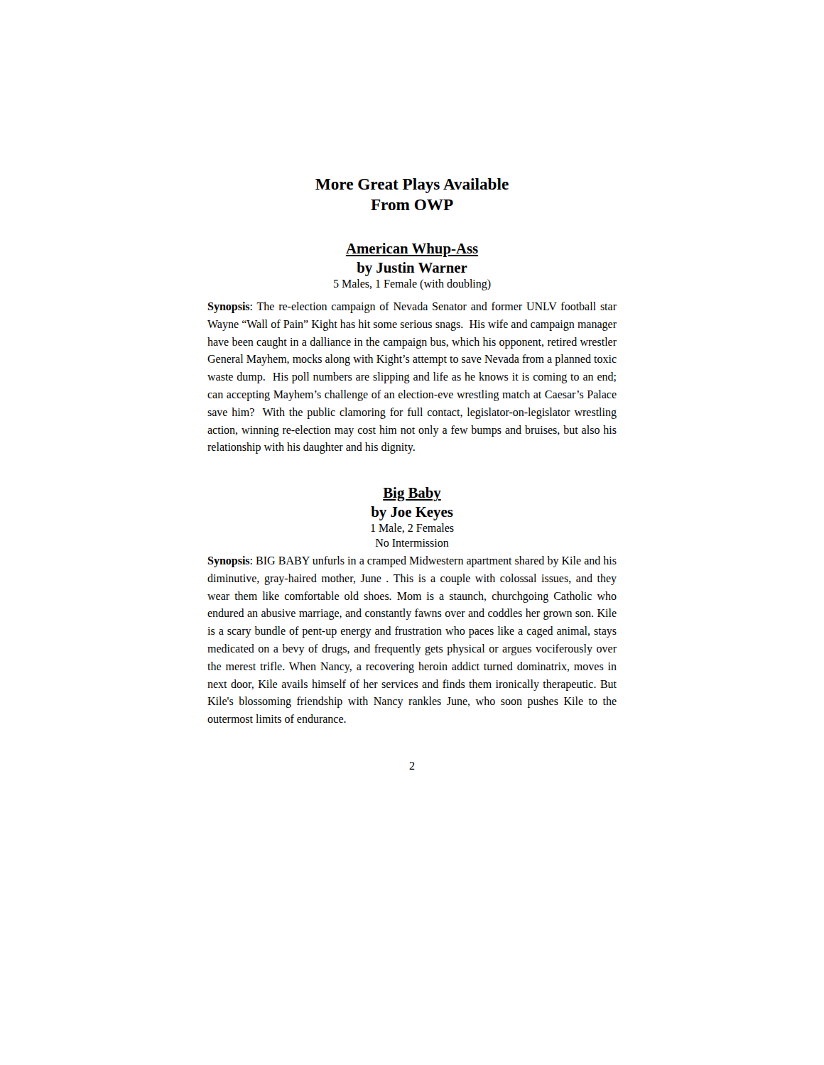More Great Plays Available
From OWP
American Whup-Ass
by Justin Warner
5 Males, 1 Female (with doubling)
Synopsis: The re-election campaign of Nevada Senator and former UNLV football star Wayne “Wall of Pain” Kight has hit some serious snags. His wife and campaign manager have been caught in a dalliance in the campaign bus, which his opponent, retired wrestler General Mayhem, mocks along with Kight’s attempt to save Nevada from a planned toxic waste dump. His poll numbers are slipping and life as he knows it is coming to an end; can accepting Mayhem’s challenge of an election-eve wrestling match at Caesar’s Palace save him? With the public clamoring for full contact, legislator-on-legislator wrestling action, winning re-election may cost him not only a few bumps and bruises, but also his relationship with his daughter and his dignity.
Big Baby
by Joe Keyes
1 Male, 2 Females
No Intermission
Synopsis: BIG BABY unfurls in a cramped Midwestern apartment shared by Kile and his diminutive, gray-haired mother, June . This is a couple with colossal issues, and they wear them like comfortable old shoes. Mom is a staunch, churchgoing Catholic who endured an abusive marriage, and constantly fawns over and coddles her grown son. Kile is a scary bundle of pent-up energy and frustration who paces like a caged animal, stays medicated on a bevy of drugs, and frequently gets physical or argues vociferously over the merest trifle. When Nancy, a recovering heroin addict turned dominatrix, moves in next door, Kile avails himself of her services and finds them ironically therapeutic. But Kile's blossoming friendship with Nancy rankles June, who soon pushes Kile to the outermost limits of endurance.
2